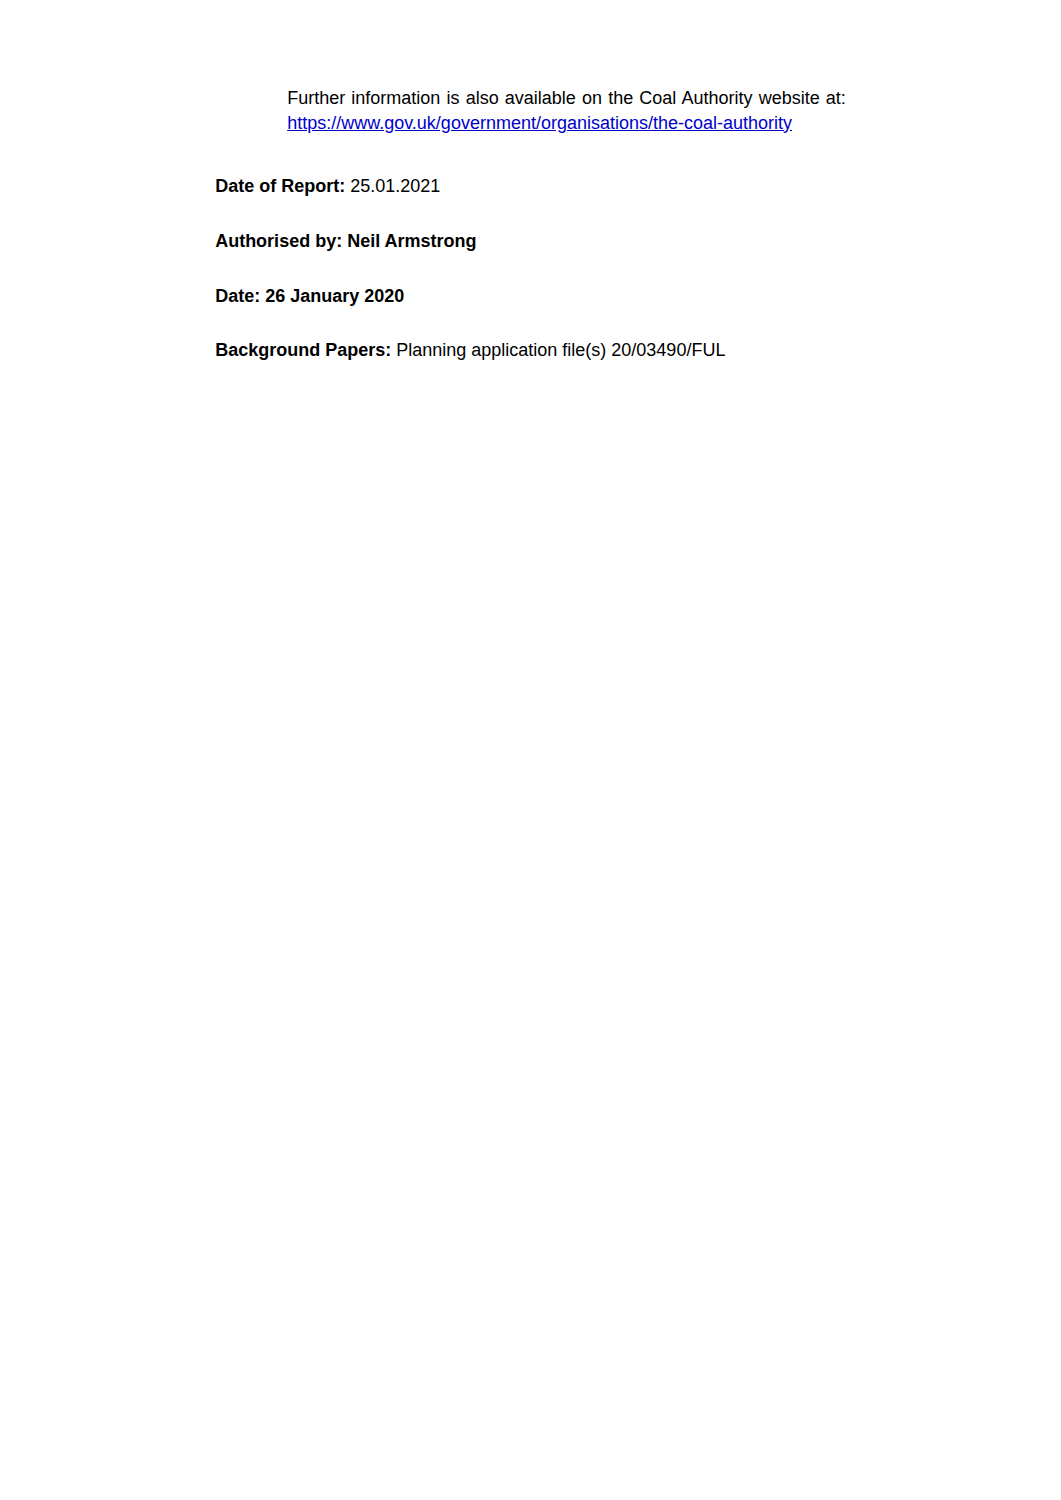Further information is also available on the Coal Authority website at: https://www.gov.uk/government/organisations/the-coal-authority
Date of Report: 25.01.2021
Authorised by: Neil Armstrong
Date: 26 January 2020
Background Papers: Planning application file(s) 20/03490/FUL